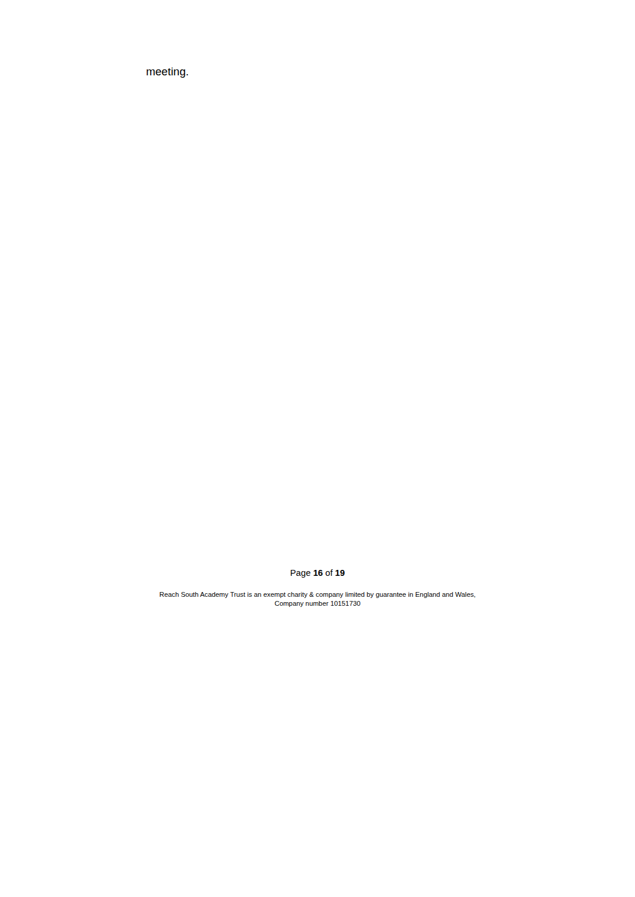meeting.
Page 16 of 19
Reach South Academy Trust is an exempt charity & company limited by guarantee in England and Wales, Company number 10151730